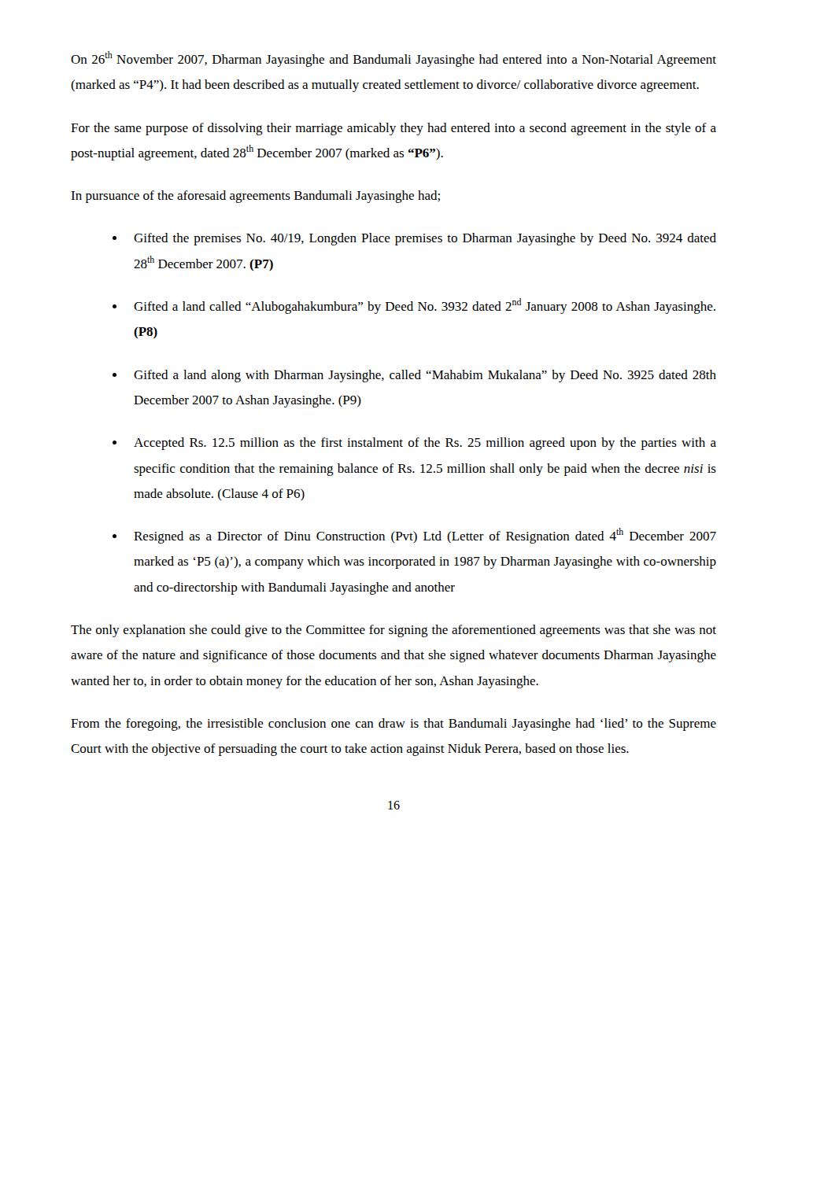On 26th November 2007, Dharman Jayasinghe and Bandumali Jayasinghe had entered into a Non-Notarial Agreement (marked as “P4”). It had been described as a mutually created settlement to divorce/ collaborative divorce agreement.
For the same purpose of dissolving their marriage amicably they had entered into a second agreement in the style of a post-nuptial agreement, dated 28th December 2007 (marked as “P6”).
In pursuance of the aforesaid agreements Bandumali Jayasinghe had;
Gifted the premises No. 40/19, Longden Place premises to Dharman Jayasinghe by Deed No. 3924 dated 28th December 2007. (P7)
Gifted a land called “Alubogahakumbura” by Deed No. 3932 dated 2nd January 2008 to Ashan Jayasinghe. (P8)
Gifted a land along with Dharman Jaysinghe, called “Mahabim Mukalana” by Deed No. 3925 dated 28th December 2007 to Ashan Jayasinghe. (P9)
Accepted Rs. 12.5 million as the first instalment of the Rs. 25 million agreed upon by the parties with a specific condition that the remaining balance of Rs. 12.5 million shall only be paid when the decree nisi is made absolute. (Clause 4 of P6)
Resigned as a Director of Dinu Construction (Pvt) Ltd (Letter of Resignation dated 4th December 2007 marked as ‘P5 (a)’), a company which was incorporated in 1987 by Dharman Jayasinghe with co-ownership and co-directorship with Bandumali Jayasinghe and another
The only explanation she could give to the Committee for signing the aforementioned agreements was that she was not aware of the nature and significance of those documents and that she signed whatever documents Dharman Jayasinghe wanted her to, in order to obtain money for the education of her son, Ashan Jayasinghe.
From the foregoing, the irresistible conclusion one can draw is that Bandumali Jayasinghe had ‘lied’ to the Supreme Court with the objective of persuading the court to take action against Niduk Perera, based on those lies.
16